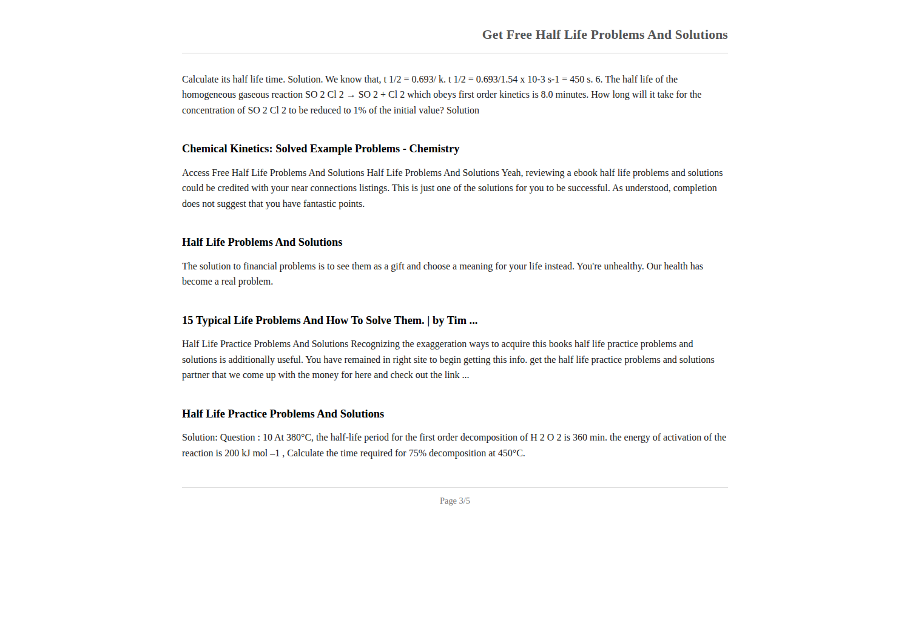Get Free Half Life Problems And Solutions
Calculate its half life time. Solution. We know that, t 1/2 = 0.693/ k. t 1/2 = 0.693/1.54 x 10-3 s-1 = 450 s. 6. The half life of the homogeneous gaseous reaction SO 2 Cl 2 → SO 2 + Cl 2 which obeys first order kinetics is 8.0 minutes. How long will it take for the concentration of SO 2 Cl 2 to be reduced to 1% of the initial value? Solution
Chemical Kinetics: Solved Example Problems - Chemistry
Access Free Half Life Problems And Solutions Half Life Problems And Solutions Yeah, reviewing a ebook half life problems and solutions could be credited with your near connections listings. This is just one of the solutions for you to be successful. As understood, completion does not suggest that you have fantastic points.
Half Life Problems And Solutions
The solution to financial problems is to see them as a gift and choose a meaning for your life instead. You're unhealthy. Our health has become a real problem.
15 Typical Life Problems And How To Solve Them. | by Tim ...
Half Life Practice Problems And Solutions Recognizing the exaggeration ways to acquire this books half life practice problems and solutions is additionally useful. You have remained in right site to begin getting this info. get the half life practice problems and solutions partner that we come up with the money for here and check out the link ...
Half Life Practice Problems And Solutions
Solution: Question : 10 At 380°C, the half-life period for the first order decomposition of H 2 O 2 is 360 min. the energy of activation of the reaction is 200 kJ mol –1 , Calculate the time required for 75% decomposition at 450°C.
Page 3/5